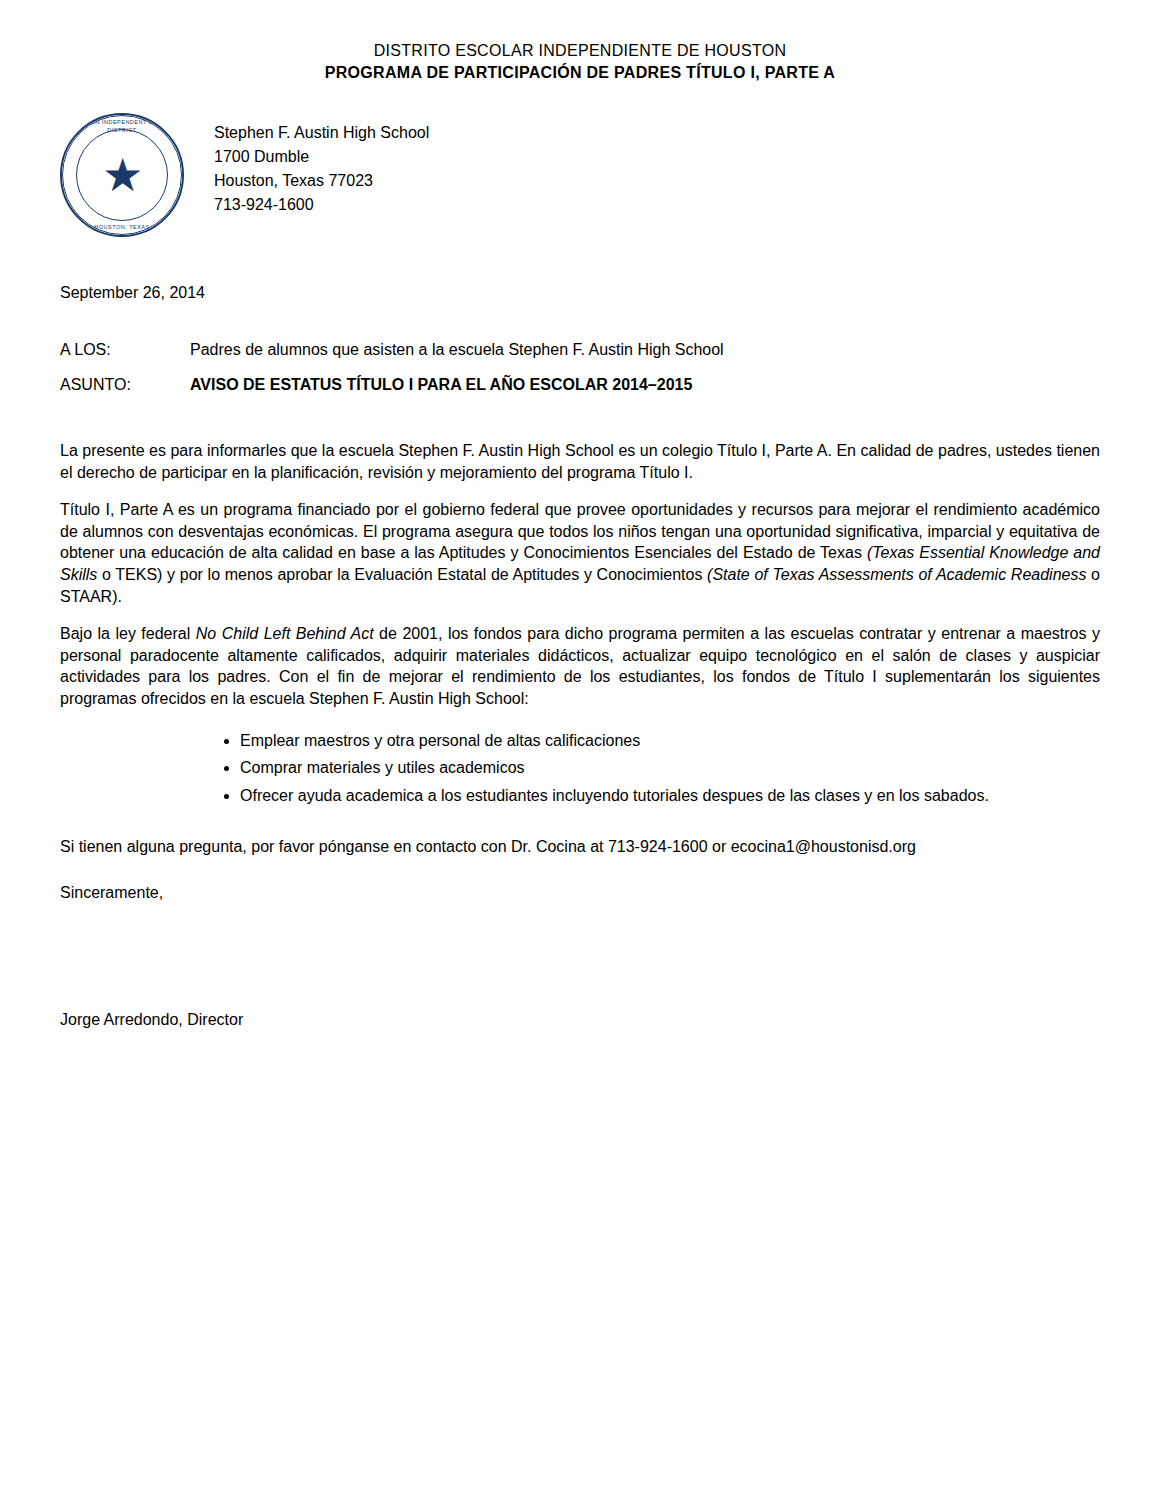DISTRITO ESCOLAR INDEPENDIENTE DE HOUSTON
PROGRAMA DE PARTICIPACIÓN DE PADRES TÍTULO I, PARTE A
Houston Independent School District
★
Houston, Texas
Stephen F. Austin High School
1700 Dumble
Houston, Texas 77023
713-924-1600
September 26, 2014
| A LOS: | Padres de alumnos que asisten a la escuela Stephen F. Austin High School |
| ASUNTO: | AVISO DE ESTATUS TÍTULO I PARA EL AÑO ESCOLAR 2014–2015 |
La presente es para informarles que la escuela Stephen F. Austin High School es un colegio Título I, Parte A. En calidad de padres, ustedes tienen el derecho de participar en la planificación, revisión y mejoramiento del programa Título I.
Título I, Parte A es un programa financiado por el gobierno federal que provee oportunidades y recursos para mejorar el rendimiento académico de alumnos con desventajas económicas. El programa asegura que todos los niños tengan una oportunidad significativa, imparcial y equitativa de obtener una educación de alta calidad en base a las Aptitudes y Conocimientos Esenciales del Estado de Texas (Texas Essential Knowledge and Skills o TEKS) y por lo menos aprobar la Evaluación Estatal de Aptitudes y Conocimientos (State of Texas Assessments of Academic Readiness o STAAR).
Bajo la ley federal No Child Left Behind Act de 2001, los fondos para dicho programa permiten a las escuelas contratar y entrenar a maestros y personal paradocente altamente calificados, adquirir materiales didácticos, actualizar equipo tecnológico en el salón de clases y auspiciar actividades para los padres. Con el fin de mejorar el rendimiento de los estudiantes, los fondos de Título I suplementarán los siguientes programas ofrecidos en la escuela Stephen F. Austin High School:
Emplear maestros y otra personal de altas calificaciones
Comprar materiales y utiles academicos
Ofrecer ayuda academica a los estudiantes incluyendo tutoriales despues de las clases y en los sabados.
Si tienen alguna pregunta, por favor pónganse en contacto con Dr. Cocina at 713-924-1600 or ecocina1@houstonisd.org
Sinceramente,
Jorge Arredondo, Director